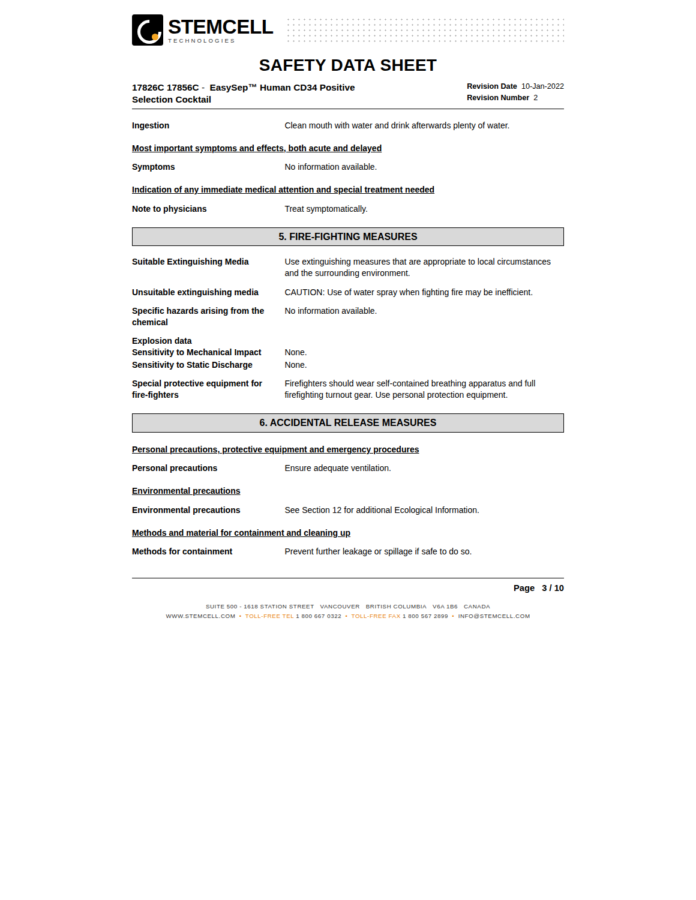STEMCELL
TECHNOLOGIES
SAFETY DATA SHEET
17826C 17856C - EasySep™ Human CD34 Positive Selection Cocktail
Revision Date 10-Jan-2022
Revision Number 2
Ingestion
Clean mouth with water and drink afterwards plenty of water.
Most important symptoms and effects, both acute and delayed
Symptoms
No information available.
Indication of any immediate medical attention and special treatment needed
Note to physicians
Treat symptomatically.
5. FIRE-FIGHTING MEASURES
Suitable Extinguishing Media
Use extinguishing measures that are appropriate to local circumstances and the surrounding environment.
Unsuitable extinguishing media
CAUTION: Use of water spray when fighting fire may be inefficient.
Specific hazards arising from the chemical
No information available.
Explosion data
Sensitivity to Mechanical Impact
None.
Sensitivity to Static Discharge
None.
Special protective equipment for fire-fighters
Firefighters should wear self-contained breathing apparatus and full firefighting turnout gear. Use personal protection equipment.
6. ACCIDENTAL RELEASE MEASURES
Personal precautions, protective equipment and emergency procedures
Personal precautions
Ensure adequate ventilation.
Environmental precautions
Environmental precautions
See Section 12 for additional Ecological Information.
Methods and material for containment and cleaning up
Methods for containment
Prevent further leakage or spillage if safe to do so.
Page 3 / 10
SUITE 500 - 1618 STATION STREET VANCOUVER BRITISH COLUMBIA V6A 1B6 CANADA
WWW.STEMCELL.COM • TOLL-FREE TEL 1 800 667 0322 • TOLL-FREE FAX 1 800 567 2899 • INFO@STEMCELL.COM